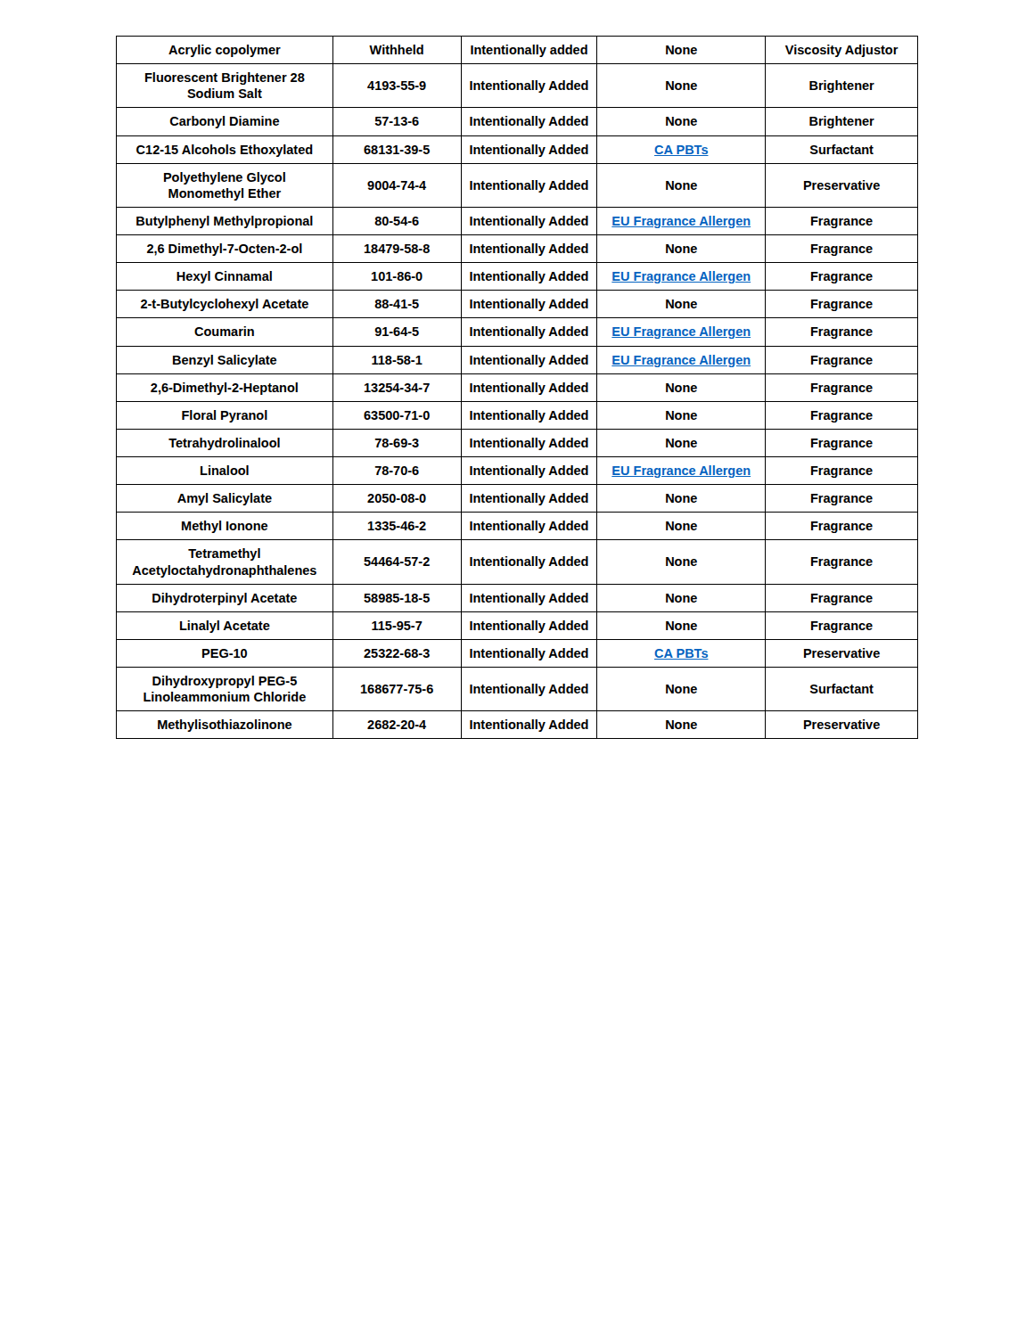| Acrylic copolymer | Withheld | Intentionally added | None | Viscosity Adjustor |
| Fluorescent Brightener 28 Sodium Salt | 4193-55-9 | Intentionally Added | None | Brightener |
| Carbonyl Diamine | 57-13-6 | Intentionally Added | None | Brightener |
| C12-15 Alcohols Ethoxylated | 68131-39-5 | Intentionally Added | CA PBTs | Surfactant |
| Polyethylene Glycol Monomethyl Ether | 9004-74-4 | Intentionally Added | None | Preservative |
| Butylphenyl Methylpropional | 80-54-6 | Intentionally Added | EU Fragrance Allergen | Fragrance |
| 2,6 Dimethyl-7-Octen-2-ol | 18479-58-8 | Intentionally Added | None | Fragrance |
| Hexyl Cinnamal | 101-86-0 | Intentionally Added | EU Fragrance Allergen | Fragrance |
| 2-t-Butylcyclohexyl Acetate | 88-41-5 | Intentionally Added | None | Fragrance |
| Coumarin | 91-64-5 | Intentionally Added | EU Fragrance Allergen | Fragrance |
| Benzyl Salicylate | 118-58-1 | Intentionally Added | EU Fragrance Allergen | Fragrance |
| 2,6-Dimethyl-2-Heptanol | 13254-34-7 | Intentionally Added | None | Fragrance |
| Floral Pyranol | 63500-71-0 | Intentionally Added | None | Fragrance |
| Tetrahydrolinalool | 78-69-3 | Intentionally Added | None | Fragrance |
| Linalool | 78-70-6 | Intentionally Added | EU Fragrance Allergen | Fragrance |
| Amyl Salicylate | 2050-08-0 | Intentionally Added | None | Fragrance |
| Methyl Ionone | 1335-46-2 | Intentionally Added | None | Fragrance |
| Tetramethyl Acetyloctahydronaphthalenes | 54464-57-2 | Intentionally Added | None | Fragrance |
| Dihydroterpinyl Acetate | 58985-18-5 | Intentionally Added | None | Fragrance |
| Linalyl Acetate | 115-95-7 | Intentionally Added | None | Fragrance |
| PEG-10 | 25322-68-3 | Intentionally Added | CA PBTs | Preservative |
| Dihydroxypropyl PEG-5 Linoleammonium Chloride | 168677-75-6 | Intentionally Added | None | Surfactant |
| Methylisothiazolinone | 2682-20-4 | Intentionally Added | None | Preservative |